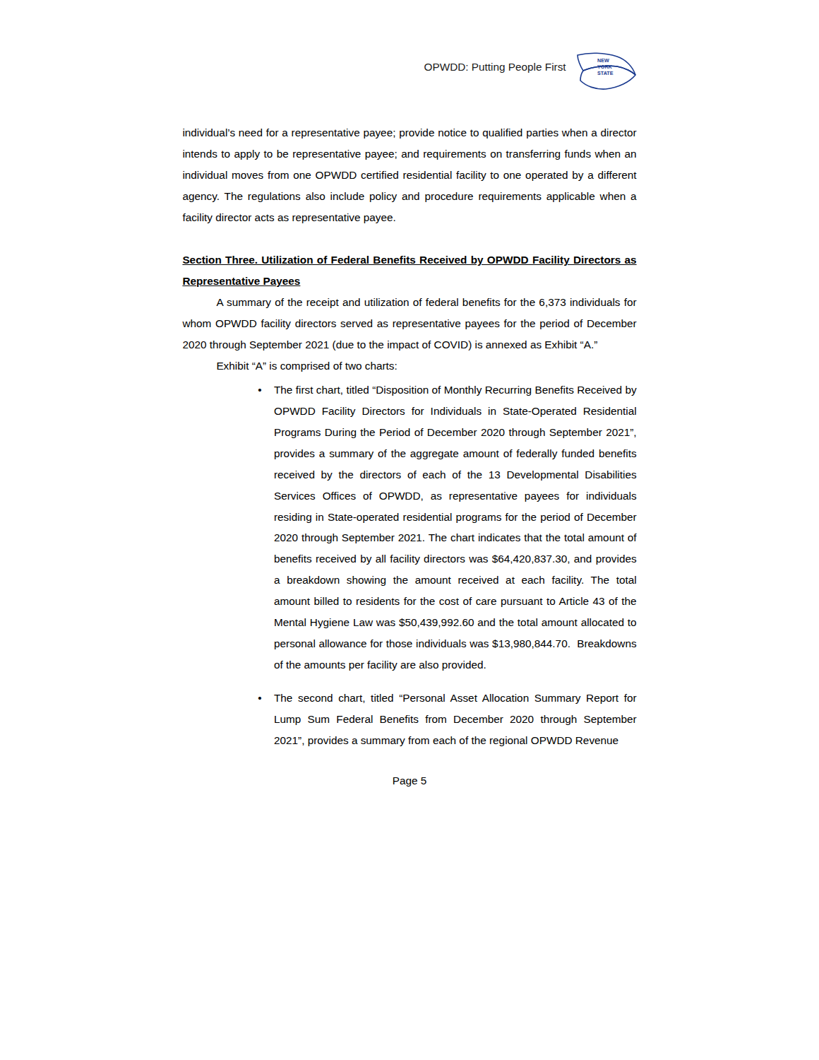OPWDD: Putting People First
NEW YORK STATE
individual’s need for a representative payee; provide notice to qualified parties when a director intends to apply to be representative payee; and requirements on transferring funds when an individual moves from one OPWDD certified residential facility to one operated by a different agency. The regulations also include policy and procedure requirements applicable when a facility director acts as representative payee.
Section Three. Utilization of Federal Benefits Received by OPWDD Facility Directors as Representative Payees
A summary of the receipt and utilization of federal benefits for the 6,373 individuals for whom OPWDD facility directors served as representative payees for the period of December 2020 through September 2021 (due to the impact of COVID) is annexed as Exhibit “A.”
Exhibit “A” is comprised of two charts:
•
The first chart, titled “Disposition of Monthly Recurring Benefits Received by OPWDD Facility Directors for Individuals in State-Operated Residential Programs During the Period of December 2020 through September 2021”, provides a summary of the aggregate amount of federally funded benefits received by the directors of each of the 13 Developmental Disabilities Services Offices of OPWDD, as representative payees for individuals residing in State-operated residential programs for the period of December 2020 through September 2021. The chart indicates that the total amount of benefits received by all facility directors was $64,420,837.30, and provides a breakdown showing the amount received at each facility. The total amount billed to residents for the cost of care pursuant to Article 43 of the Mental Hygiene Law was $50,439,992.60 and the total amount allocated to personal allowance for those individuals was $13,980,844.70. Breakdowns of the amounts per facility are also provided.
•
The second chart, titled “Personal Asset Allocation Summary Report for Lump Sum Federal Benefits from December 2020 through September 2021”, provides a summary from each of the regional OPWDD Revenue
Page 5